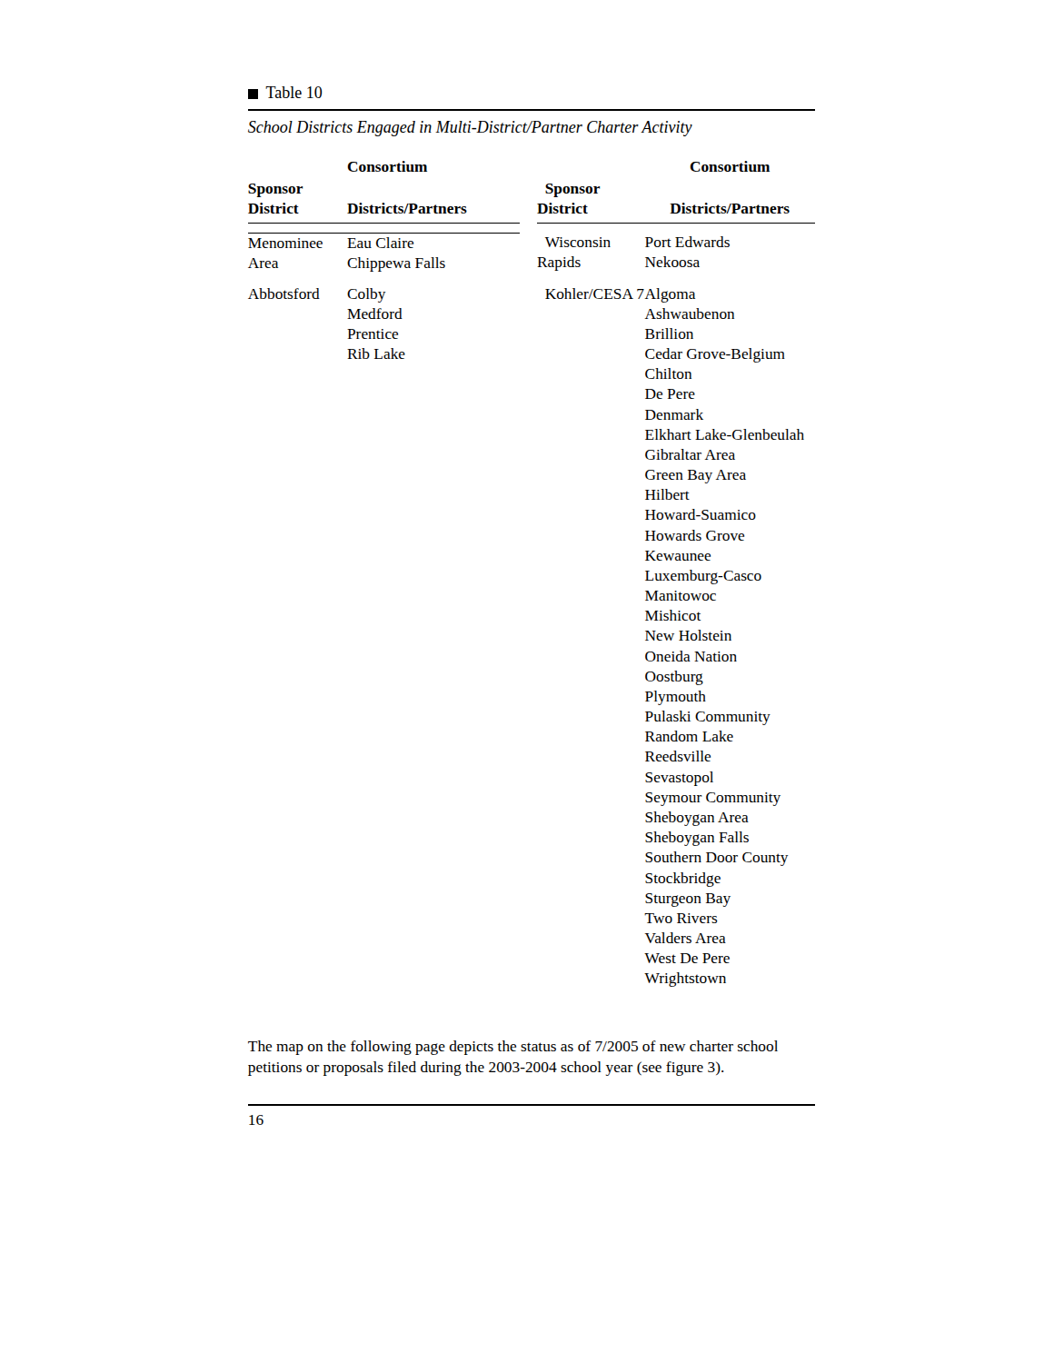Table 10
School Districts Engaged in Multi-District/Partner Charter Activity
| | Consortium | | | Consortium |
| --- | --- | --- | --- | --- |
| Sponsor District | Districts/Partners | | Sponsor District | Districts/Partners |
| Menominee Area | Eau Claire Chippewa Falls | | Wisconsin Rapids | Port Edwards Nekoosa |
| Abbotsford | Colby Medford Prentice Rib Lake | | Kohler/CESA 7 | Algoma Ashwaubenon Brillion Cedar Grove-Belgium Chilton De Pere Denmark Elkhart Lake-Glenbeulah Gibraltar Area Green Bay Area Hilbert Howard-Suamico Howards Grove Kewaunee Luxemburg-Casco Manitowoc Mishicot New Holstein Oneida Nation Oostburg Plymouth Pulaski Community Random Lake Reedsville Sevastopol Seymour Community Sheboygan Area Sheboygan Falls Southern Door County Stockbridge Sturgeon Bay Two Rivers Valders Area West De Pere Wrightstown |
The map on the following page depicts the status as of 7/2005 of new charter school petitions or proposals filed during the 2003-2004 school year (see figure 3).
16